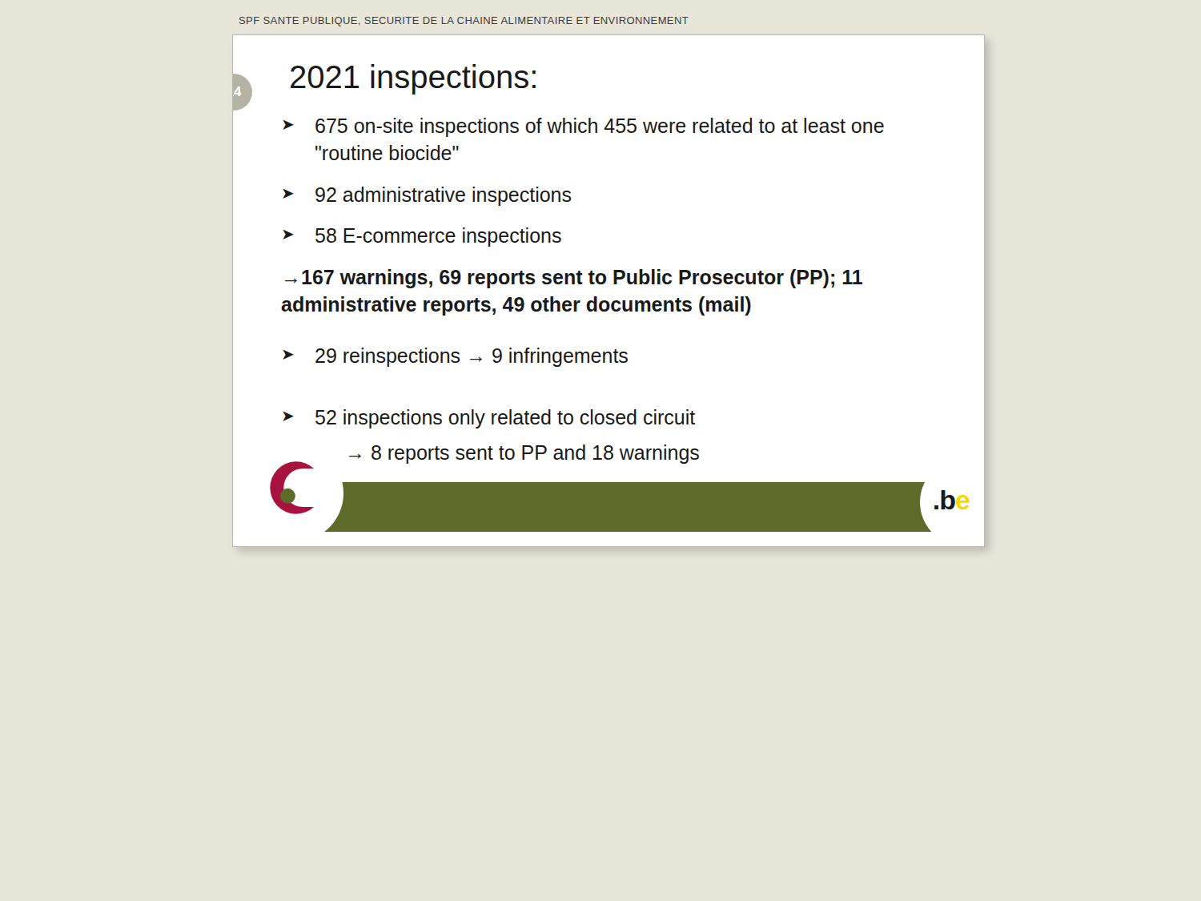SPF Sante Publique, Securite de la Chaine Alimentaire et Environnement
14
2021 inspections:
675 on-site inspections of which 455 were related to at least one "routine biocide"
92 administrative inspections
58 E-commerce inspections
→167 warnings, 69 reports sent to Public Prosecutor (PP); 11 administrative reports, 49 other documents (mail)
29 reinspections → 9 infringements
52 inspections only related to closed circuit
→ 8 reports sent to PP and 18 warnings
. be